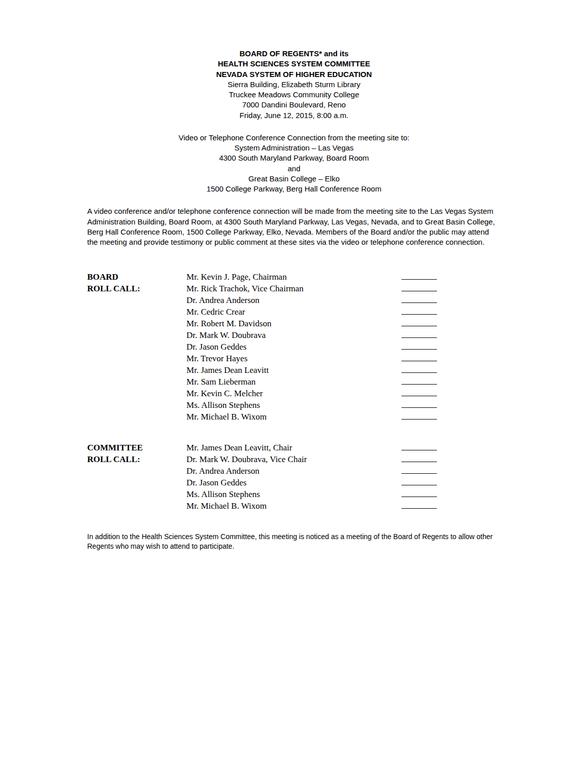BOARD OF REGENTS* and its
HEALTH SCIENCES SYSTEM COMMITTEE
NEVADA SYSTEM OF HIGHER EDUCATION
Sierra Building, Elizabeth Sturm Library
Truckee Meadows Community College
7000 Dandini Boulevard, Reno
Friday, June 12, 2015, 8:00 a.m.
Video or Telephone Conference Connection from the meeting site to:
System Administration – Las Vegas
4300 South Maryland Parkway, Board Room
and
Great Basin College – Elko
1500 College Parkway, Berg Hall Conference Room
A video conference and/or telephone conference connection will be made from the meeting site to the Las Vegas System Administration Building, Board Room, at 4300 South Maryland Parkway, Las Vegas, Nevada, and to Great Basin College, Berg Hall Conference Room, 1500 College Parkway, Elko, Nevada. Members of the Board and/or the public may attend the meeting and provide testimony or public comment at these sites via the video or telephone conference connection.
| BOARD | Mr. Kevin J. Page, Chairman | |
| ROLL CALL: | Mr. Rick Trachok, Vice Chairman | |
| | Dr. Andrea Anderson | |
| | Mr. Cedric Crear | |
| | Mr. Robert M. Davidson | |
| | Dr. Mark W. Doubrava | |
| | Dr. Jason Geddes | |
| | Mr. Trevor Hayes | |
| | Mr. James Dean Leavitt | |
| | Mr. Sam Lieberman | |
| | Mr. Kevin C. Melcher | |
| | Ms. Allison Stephens | |
| | Mr. Michael B. Wixom | |
| COMMITTEE | Mr. James Dean Leavitt, Chair | |
| ROLL CALL: | Dr. Mark W. Doubrava, Vice Chair | |
| | Dr. Andrea Anderson | |
| | Dr. Jason Geddes | |
| | Ms. Allison Stephens | |
| | Mr. Michael B. Wixom | |
In addition to the Health Sciences System Committee, this meeting is noticed as a meeting of the Board of Regents to allow other Regents who may wish to attend to participate.